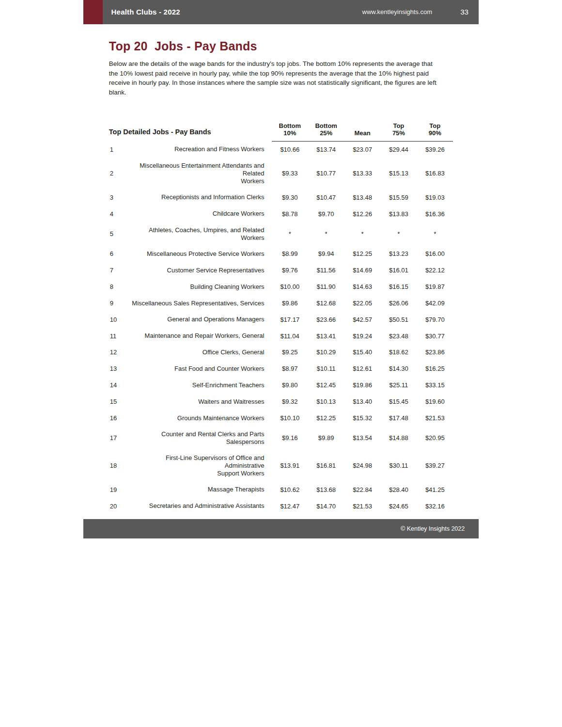Health Clubs - 2022
www.kentleyinsights.com
33
Top 20 Jobs - Pay Bands
Below are the details of the wage bands for the industry's top jobs. The bottom 10% represents the average that the 10% lowest paid receive in hourly pay, while the top 90% represents the average that the 10% highest paid receive in hourly pay. In those instances where the sample size was not statistically significant, the figures are left blank.
| Top Detailed Jobs - Pay Bands | Bottom 10% | Bottom 25% | Mean | Top 75% | Top 90% |
| --- | --- | --- | --- | --- | --- |
| 1 | Recreation and Fitness Workers | $10.66 | $13.74 | $23.07 | $29.44 | $39.26 |
| 2 | Miscellaneous Entertainment Attendants and Related Workers | $9.33 | $10.77 | $13.33 | $15.13 | $16.83 |
| 3 | Receptionists and Information Clerks | $9.30 | $10.47 | $13.48 | $15.59 | $19.03 |
| 4 | Childcare Workers | $8.78 | $9.70 | $12.26 | $13.83 | $16.36 |
| 5 | Athletes, Coaches, Umpires, and Related Workers | * | * | * | * | * |
| 6 | Miscellaneous Protective Service Workers | $8.99 | $9.94 | $12.25 | $13.23 | $16.00 |
| 7 | Customer Service Representatives | $9.76 | $11.56 | $14.69 | $16.01 | $22.12 |
| 8 | Building Cleaning Workers | $10.00 | $11.90 | $14.63 | $16.15 | $19.87 |
| 9 | Miscellaneous Sales Representatives, Services | $9.86 | $12.68 | $22.05 | $26.06 | $42.09 |
| 10 | General and Operations Managers | $17.17 | $23.66 | $42.57 | $50.51 | $79.70 |
| 11 | Maintenance and Repair Workers, General | $11.04 | $13.41 | $19.24 | $23.48 | $30.77 |
| 12 | Office Clerks, General | $9.25 | $10.29 | $15.40 | $18.62 | $23.86 |
| 13 | Fast Food and Counter Workers | $8.97 | $10.11 | $12.61 | $14.30 | $16.25 |
| 14 | Self-Enrichment Teachers | $9.80 | $12.45 | $19.86 | $25.11 | $33.15 |
| 15 | Waiters and Waitresses | $9.32 | $10.13 | $13.40 | $15.45 | $19.60 |
| 16 | Grounds Maintenance Workers | $10.10 | $12.25 | $15.32 | $17.48 | $21.53 |
| 17 | Counter and Rental Clerks and Parts Salespersons | $9.16 | $9.89 | $13.54 | $14.88 | $20.95 |
| 18 | First-Line Supervisors of Office and Administrative Support Workers | $13.91 | $16.81 | $24.98 | $30.11 | $39.27 |
| 19 | Massage Therapists | $10.62 | $13.68 | $22.84 | $28.40 | $41.25 |
| 20 | Secretaries and Administrative Assistants | $12.47 | $14.70 | $21.53 | $24.65 | $32.16 |
© Kentley Insights 2022